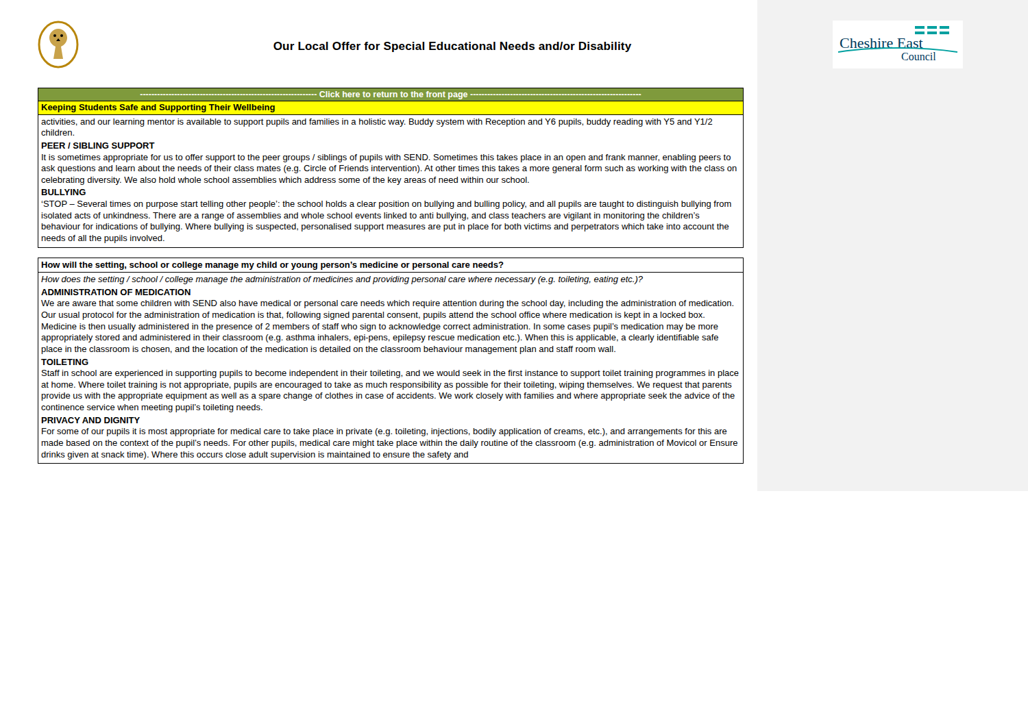Our Local Offer for Special Educational Needs and/or Disability
| -------------------------------------------------------------- Click here to return to the front page ------------------------------------------------------------ |
| Keeping Students Safe and Supporting Their Wellbeing |
| activities, and our learning mentor is available to support pupils and families in a holistic way. Buddy system with Reception and Y6 pupils, buddy reading with Y5 and Y1/2 children. PEER / SIBLING SUPPORT It is sometimes appropriate for us to offer support to the peer groups / siblings of pupils with SEND. Sometimes this takes place in an open and frank manner, enabling peers to ask questions and learn about the needs of their class mates (e.g. Circle of Friends intervention). At other times this takes a more general form such as working with the class on celebrating diversity. We also hold whole school assemblies which address some of the key areas of need within our school. BULLYING ‘STOP – Several times on purpose start telling other people’: the school holds a clear position on bullying and bulling policy, and all pupils are taught to distinguish bullying from isolated acts of unkindness. There are a range of assemblies and whole school events linked to anti bullying, and class teachers are vigilant in monitoring the children’s behaviour for indications of bullying. Where bullying is suspected, personalised support measures are put in place for both victims and perpetrators which take into account the needs of all the pupils involved. |
| How will the setting, school or college manage my child or young person’s medicine or personal care needs? |
| How does the setting / school / college manage the administration of medicines and providing personal care where necessary (e.g. toileting, eating etc.)? ADMINISTRATION OF MEDICATION We are aware that some children with SEND also have medical or personal care needs which require attention during the school day, including the administration of medication. Our usual protocol for the administration of medication is that, following signed parental consent, pupils attend the school office where medication is kept in a locked box. Medicine is then usually administered in the presence of 2 members of staff who sign to acknowledge correct administration. In some cases pupil’s medication may be more appropriately stored and administered in their classroom (e.g. asthma inhalers, epi-pens, epilepsy rescue medication etc.). When this is applicable, a clearly identifiable safe place in the classroom is chosen, and the location of the medication is detailed on the classroom behaviour management plan and staff room wall. TOILETING Staff in school are experienced in supporting pupils to become independent in their toileting, and we would seek in the first instance to support toilet training programmes in place at home. Where toilet training is not appropriate, pupils are encouraged to take as much responsibility as possible for their toileting, wiping themselves. We request that parents provide us with the appropriate equipment as well as a spare change of clothes in case of accidents. We work closely with families and where appropriate seek the advice of the continence service when meeting pupil’s toileting needs. PRIVACY AND DIGNITY For some of our pupils it is most appropriate for medical care to take place in private (e.g. toileting, injections, bodily application of creams, etc.), and arrangements for this are made based on the context of the pupil’s needs. For other pupils, medical care might take place within the daily routine of the classroom (e.g. administration of Movicol or Ensure drinks given at snack time). Where this occurs close adult supervision is maintained to ensure the safety and |